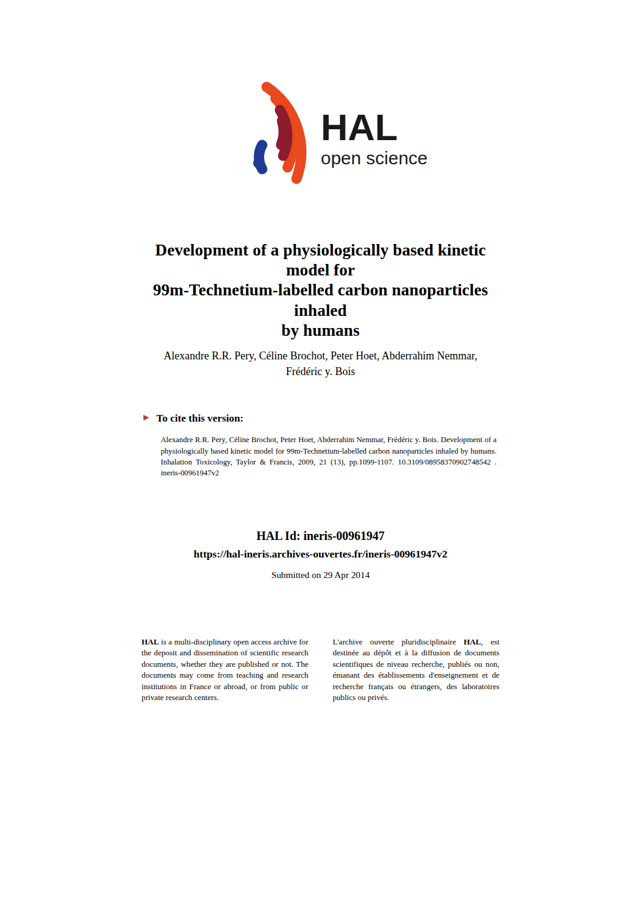HAL open science
Development of a physiologically based kinetic model for
99m-Technetium-labelled carbon nanoparticles inhaled
by humans
Alexandre R.R. Pery, Céline Brochot, Peter Hoet, Abderrahim Nemmar,
Frédéric y. Bois
► To cite this version:
Alexandre R.R. Pery, Céline Brochot, Peter Hoet, Abderrahim Nemmar, Frédéric y. Bois. Development of a physiologically based kinetic model for 99m-Technetium-labelled carbon nanoparticles inhaled by humans. Inhalation Toxicology, Taylor & Francis, 2009, 21 (13), pp.1099-1107. 10.3109/08958370902748542 . ineris-00961947v2
HAL Id: ineris-00961947
https://hal-ineris.archives-ouvertes.fr/ineris-00961947v2
Submitted on 29 Apr 2014
HAL is a multi-disciplinary open access archive for the deposit and dissemination of scientific research documents, whether they are published or not. The documents may come from teaching and research institutions in France or abroad, or from public or private research centers.
L'archive ouverte pluridisciplinaire HAL, est destinée au dépôt et à la diffusion de documents scientifiques de niveau recherche, publiés ou non, émanant des établissements d'enseignement et de recherche français ou étrangers, des laboratoires publics ou privés.